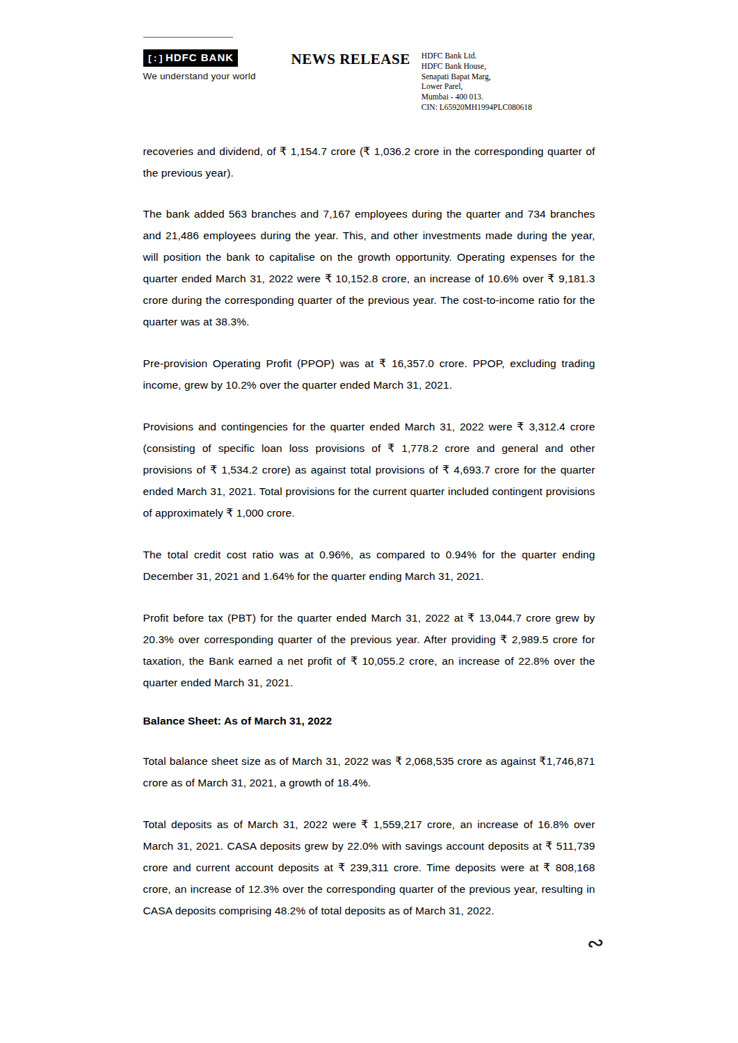[:] HDFC BANK
We understand your world
NEWS RELEASE
HDFC Bank Ltd.
HDFC Bank House,
Senapati Bapat Marg,
Lower Parel,
Mumbai - 400 013.
CIN: L65920MH1994PLC080618
recoveries and dividend, of ₹ 1,154.7 crore (₹ 1,036.2 crore in the corresponding quarter of the previous year).
The bank added 563 branches and 7,167 employees during the quarter and 734 branches and 21,486 employees during the year. This, and other investments made during the year, will position the bank to capitalise on the growth opportunity. Operating expenses for the quarter ended March 31, 2022 were ₹ 10,152.8 crore, an increase of 10.6% over ₹ 9,181.3 crore during the corresponding quarter of the previous year. The cost-to-income ratio for the quarter was at 38.3%.
Pre-provision Operating Profit (PPOP) was at ₹ 16,357.0 crore. PPOP, excluding trading income, grew by 10.2% over the quarter ended March 31, 2021.
Provisions and contingencies for the quarter ended March 31, 2022 were ₹ 3,312.4 crore (consisting of specific loan loss provisions of ₹ 1,778.2 crore and general and other provisions of ₹ 1,534.2 crore) as against total provisions of ₹ 4,693.7 crore for the quarter ended March 31, 2021. Total provisions for the current quarter included contingent provisions of approximately ₹ 1,000 crore.
The total credit cost ratio was at 0.96%, as compared to 0.94% for the quarter ending December 31, 2021 and 1.64% for the quarter ending March 31, 2021.
Profit before tax (PBT) for the quarter ended March 31, 2022 at ₹ 13,044.7 crore grew by 20.3% over corresponding quarter of the previous year. After providing ₹ 2,989.5 crore for taxation, the Bank earned a net profit of ₹ 10,055.2 crore, an increase of 22.8% over the quarter ended March 31, 2021.
Balance Sheet: As of March 31, 2022
Total balance sheet size as of March 31, 2022 was ₹ 2,068,535 crore as against ₹1,746,871 crore as of March 31, 2021, a growth of 18.4%.
Total deposits as of March 31, 2022 were ₹ 1,559,217 crore, an increase of 16.8% over March 31, 2021. CASA deposits grew by 22.0% with savings account deposits at ₹ 511,739 crore and current account deposits at ₹ 239,311 crore. Time deposits were at ₹ 808,168 crore, an increase of 12.3% over the corresponding quarter of the previous year, resulting in CASA deposits comprising 48.2% of total deposits as of March 31, 2022.
∾